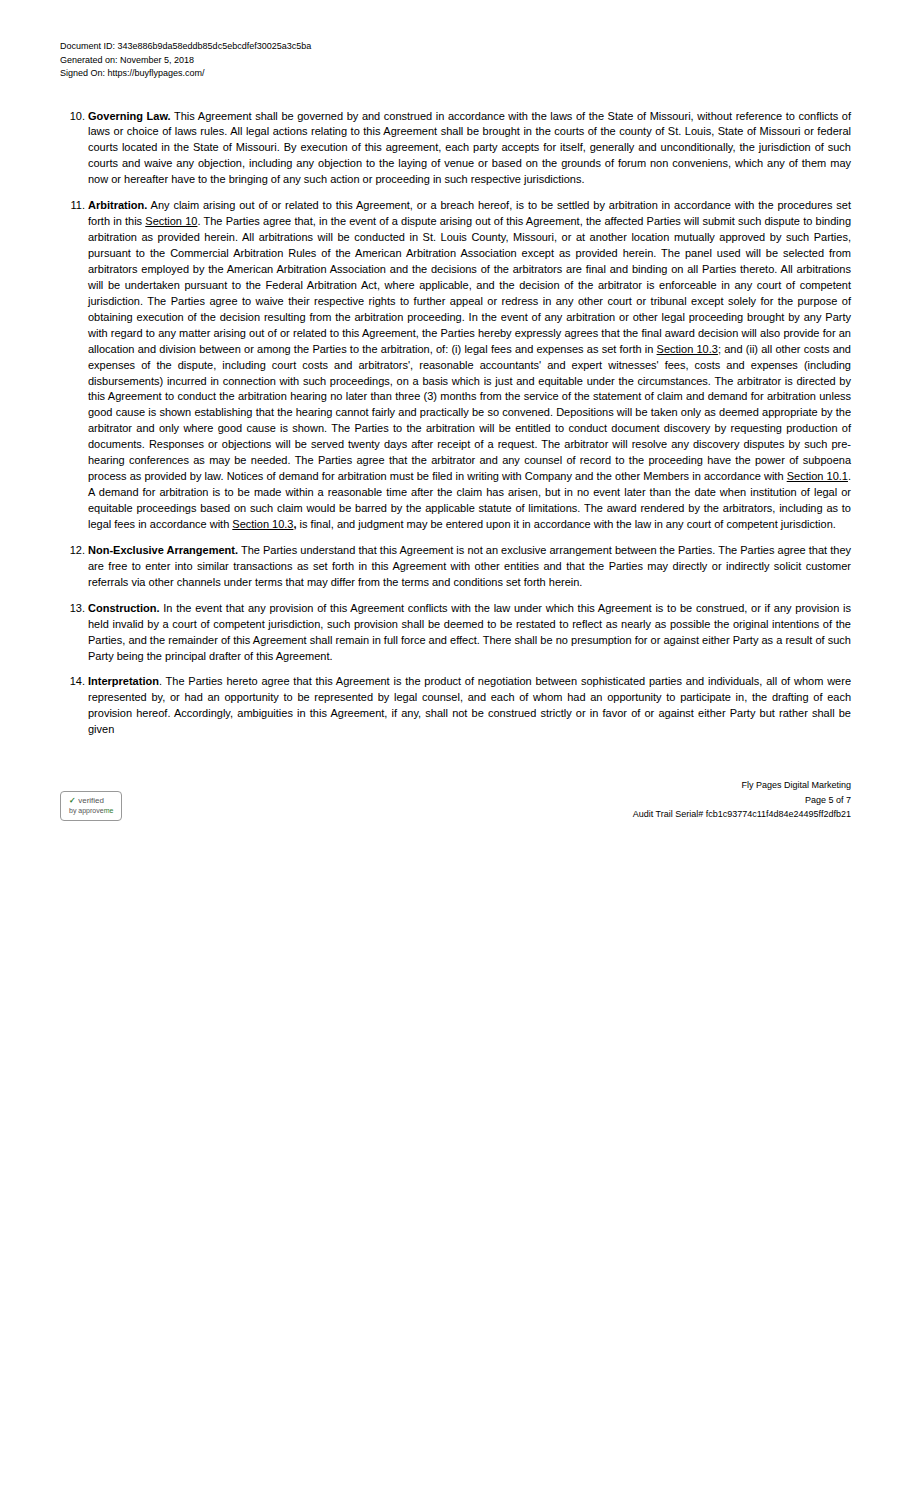Document ID: 343e886b9da58eddb85dc5ebcdfef30025a3c5ba
Generated on: November 5, 2018
Signed On: https://buyflypages.com/
Governing Law. This Agreement shall be governed by and construed in accordance with the laws of the State of Missouri, without reference to conflicts of laws or choice of laws rules. All legal actions relating to this Agreement shall be brought in the courts of the county of St. Louis, State of Missouri or federal courts located in the State of Missouri. By execution of this agreement, each party accepts for itself, generally and unconditionally, the jurisdiction of such courts and waive any objection, including any objection to the laying of venue or based on the grounds of forum non conveniens, which any of them may now or hereafter have to the bringing of any such action or proceeding in such respective jurisdictions.
Arbitration. Any claim arising out of or related to this Agreement, or a breach hereof, is to be settled by arbitration in accordance with the procedures set forth in this Section 10. The Parties agree that, in the event of a dispute arising out of this Agreement, the affected Parties will submit such dispute to binding arbitration as provided herein. All arbitrations will be conducted in St. Louis County, Missouri, or at another location mutually approved by such Parties, pursuant to the Commercial Arbitration Rules of the American Arbitration Association except as provided herein. The panel used will be selected from arbitrators employed by the American Arbitration Association and the decisions of the arbitrators are final and binding on all Parties thereto. All arbitrations will be undertaken pursuant to the Federal Arbitration Act, where applicable, and the decision of the arbitrator is enforceable in any court of competent jurisdiction. The Parties agree to waive their respective rights to further appeal or redress in any other court or tribunal except solely for the purpose of obtaining execution of the decision resulting from the arbitration proceeding. In the event of any arbitration or other legal proceeding brought by any Party with regard to any matter arising out of or related to this Agreement, the Parties hereby expressly agrees that the final award decision will also provide for an allocation and division between or among the Parties to the arbitration, of: (i) legal fees and expenses as set forth in Section 10.3; and (ii) all other costs and expenses of the dispute, including court costs and arbitrators', reasonable accountants' and expert witnesses' fees, costs and expenses (including disbursements) incurred in connection with such proceedings, on a basis which is just and equitable under the circumstances. The arbitrator is directed by this Agreement to conduct the arbitration hearing no later than three (3) months from the service of the statement of claim and demand for arbitration unless good cause is shown establishing that the hearing cannot fairly and practically be so convened. Depositions will be taken only as deemed appropriate by the arbitrator and only where good cause is shown. The Parties to the arbitration will be entitled to conduct document discovery by requesting production of documents. Responses or objections will be served twenty days after receipt of a request. The arbitrator will resolve any discovery disputes by such pre-hearing conferences as may be needed. The Parties agree that the arbitrator and any counsel of record to the proceeding have the power of subpoena process as provided by law. Notices of demand for arbitration must be filed in writing with Company and the other Members in accordance with Section 10.1. A demand for arbitration is to be made within a reasonable time after the claim has arisen, but in no event later than the date when institution of legal or equitable proceedings based on such claim would be barred by the applicable statute of limitations. The award rendered by the arbitrators, including as to legal fees in accordance with Section 10.3, is final, and judgment may be entered upon it in accordance with the law in any court of competent jurisdiction.
Non-Exclusive Arrangement. The Parties understand that this Agreement is not an exclusive arrangement between the Parties. The Parties agree that they are free to enter into similar transactions as set forth in this Agreement with other entities and that the Parties may directly or indirectly solicit customer referrals via other channels under terms that may differ from the terms and conditions set forth herein.
Construction. In the event that any provision of this Agreement conflicts with the law under which this Agreement is to be construed, or if any provision is held invalid by a court of competent jurisdiction, such provision shall be deemed to be restated to reflect as nearly as possible the original intentions of the Parties, and the remainder of this Agreement shall remain in full force and effect. There shall be no presumption for or against either Party as a result of such Party being the principal drafter of this Agreement.
Interpretation. The Parties hereto agree that this Agreement is the product of negotiation between sophisticated parties and individuals, all of whom were represented by, or had an opportunity to be represented by legal counsel, and each of whom had an opportunity to participate in, the drafting of each provision hereof. Accordingly, ambiguities in this Agreement, if any, shall not be construed strictly or in favor of or against either Party but rather shall be given
✓ verified
by approveme
Fly Pages Digital Marketing
Page 5 of 7
Audit Trail Serial# fcb1c93774c11f4d84e24495ff2dfb21